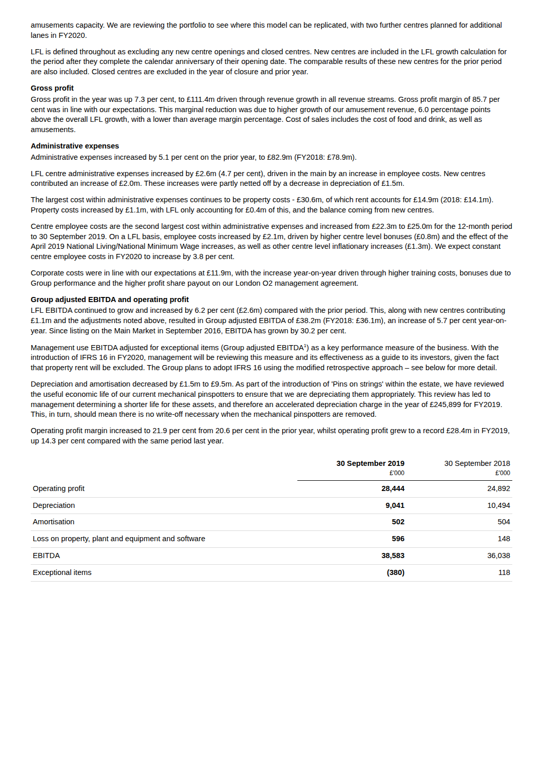amusements capacity. We are reviewing the portfolio to see where this model can be replicated, with two further centres planned for additional lanes in FY2020.
LFL is defined throughout as excluding any new centre openings and closed centres. New centres are included in the LFL growth calculation for the period after they complete the calendar anniversary of their opening date. The comparable results of these new centres for the prior period are also included. Closed centres are excluded in the year of closure and prior year.
Gross profit
Gross profit in the year was up 7.3 per cent, to £111.4m driven through revenue growth in all revenue streams. Gross profit margin of 85.7 per cent was in line with our expectations. This marginal reduction was due to higher growth of our amusement revenue, 6.0 percentage points above the overall LFL growth, with a lower than average margin percentage. Cost of sales includes the cost of food and drink, as well as amusements.
Administrative expenses
Administrative expenses increased by 5.1 per cent on the prior year, to £82.9m (FY2018: £78.9m).
LFL centre administrative expenses increased by £2.6m (4.7 per cent), driven in the main by an increase in employee costs. New centres contributed an increase of £2.0m. These increases were partly netted off by a decrease in depreciation of £1.5m.
The largest cost within administrative expenses continues to be property costs - £30.6m, of which rent accounts for £14.9m (2018: £14.1m). Property costs increased by £1.1m, with LFL only accounting for £0.4m of this, and the balance coming from new centres.
Centre employee costs are the second largest cost within administrative expenses and increased from £22.3m to £25.0m for the 12-month period to 30 September 2019. On a LFL basis, employee costs increased by £2.1m, driven by higher centre level bonuses (£0.8m) and the effect of the April 2019 National Living/National Minimum Wage increases, as well as other centre level inflationary increases (£1.3m). We expect constant centre employee costs in FY2020 to increase by 3.8 per cent.
Corporate costs were in line with our expectations at £11.9m, with the increase year-on-year driven through higher training costs, bonuses due to Group performance and the higher profit share payout on our London O2 management agreement.
Group adjusted EBITDA and operating profit
LFL EBITDA continued to grow and increased by 6.2 per cent (£2.6m) compared with the prior period. This, along with new centres contributing £1.1m and the adjustments noted above, resulted in Group adjusted EBITDA of £38.2m (FY2018: £36.1m), an increase of 5.7 per cent year-on-year. Since listing on the Main Market in September 2016, EBITDA has grown by 30.2 per cent.
Management use EBITDA adjusted for exceptional items (Group adjusted EBITDA1) as a key performance measure of the business. With the introduction of IFRS 16 in FY2020, management will be reviewing this measure and its effectiveness as a guide to its investors, given the fact that property rent will be excluded. The Group plans to adopt IFRS 16 using the modified retrospective approach – see below for more detail.
Depreciation and amortisation decreased by £1.5m to £9.5m. As part of the introduction of 'Pins on strings' within the estate, we have reviewed the useful economic life of our current mechanical pinspotters to ensure that we are depreciating them appropriately. This review has led to management determining a shorter life for these assets, and therefore an accelerated depreciation charge in the year of £245,899 for FY2019. This, in turn, should mean there is no write-off necessary when the mechanical pinspotters are removed.
Operating profit margin increased to 21.9 per cent from 20.6 per cent in the prior year, whilst operating profit grew to a record £28.4m in FY2019, up 14.3 per cent compared with the same period last year.
| | 30 September 2019 £'000 | 30 September 2018 £'000 |
| --- | --- | --- |
| Operating profit | 28,444 | 24,892 |
| Depreciation | 9,041 | 10,494 |
| Amortisation | 502 | 504 |
| Loss on property, plant and equipment and software | 596 | 148 |
| EBITDA | 38,583 | 36,038 |
| Exceptional items | (380) | 118 |